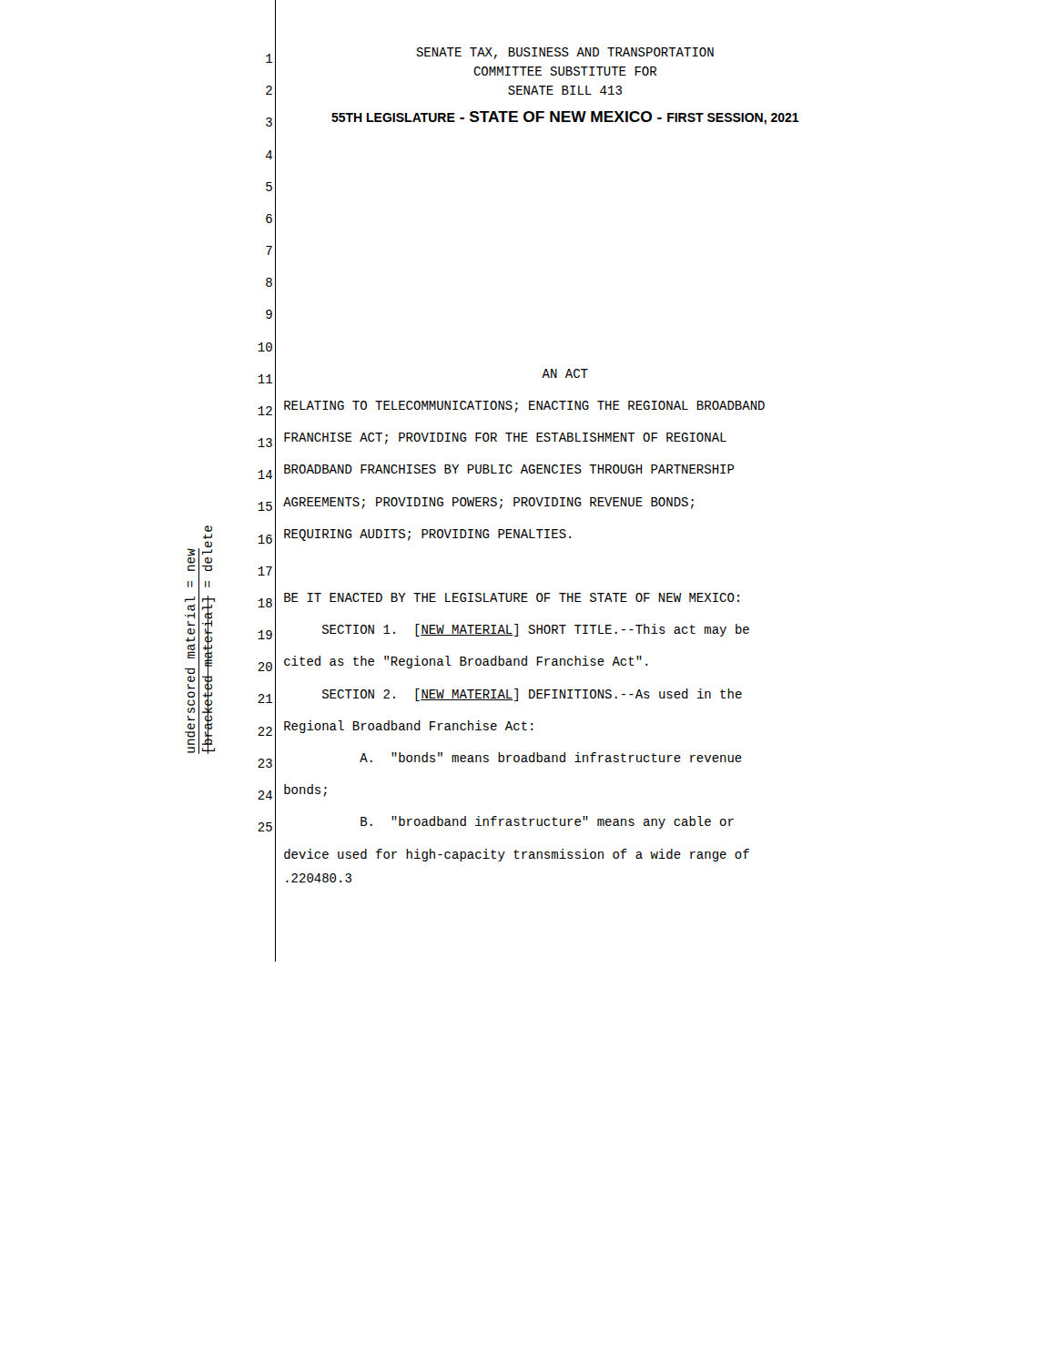underscored material = new
[bracketed material] = delete
1
2
3
4
5
6
7
8
9
10
11
12
13
14
15
16
17
18
19
20
21
22
23
24
25
SENATE TAX, BUSINESS AND TRANSPORTATION COMMITTEE SUBSTITUTE FOR SENATE BILL 413
55 TH LEGISLATURE - STATE OF NEW MEXICO - FIRST SESSION, 2021
AN ACT
RELATING TO TELECOMMUNICATIONS; ENACTING THE REGIONAL BROADBAND FRANCHISE ACT; PROVIDING FOR THE ESTABLISHMENT OF REGIONAL BROADBAND FRANCHISES BY PUBLIC AGENCIES THROUGH PARTNERSHIP AGREEMENTS; PROVIDING POWERS; PROVIDING REVENUE BONDS; REQUIRING AUDITS; PROVIDING PENALTIES.
BE IT ENACTED BY THE LEGISLATURE OF THE STATE OF NEW MEXICO: SECTION 1. [NEW MATERIAL] SHORT TITLE.--This act may be cited as the "Regional Broadband Franchise Act". SECTION 2. [NEW MATERIAL] DEFINITIONS.--As used in the Regional Broadband Franchise Act: A. "bonds" means broadband infrastructure revenue bonds; B. "broadband infrastructure" means any cable or device used for high-capacity transmission of a wide range of
.220480.3